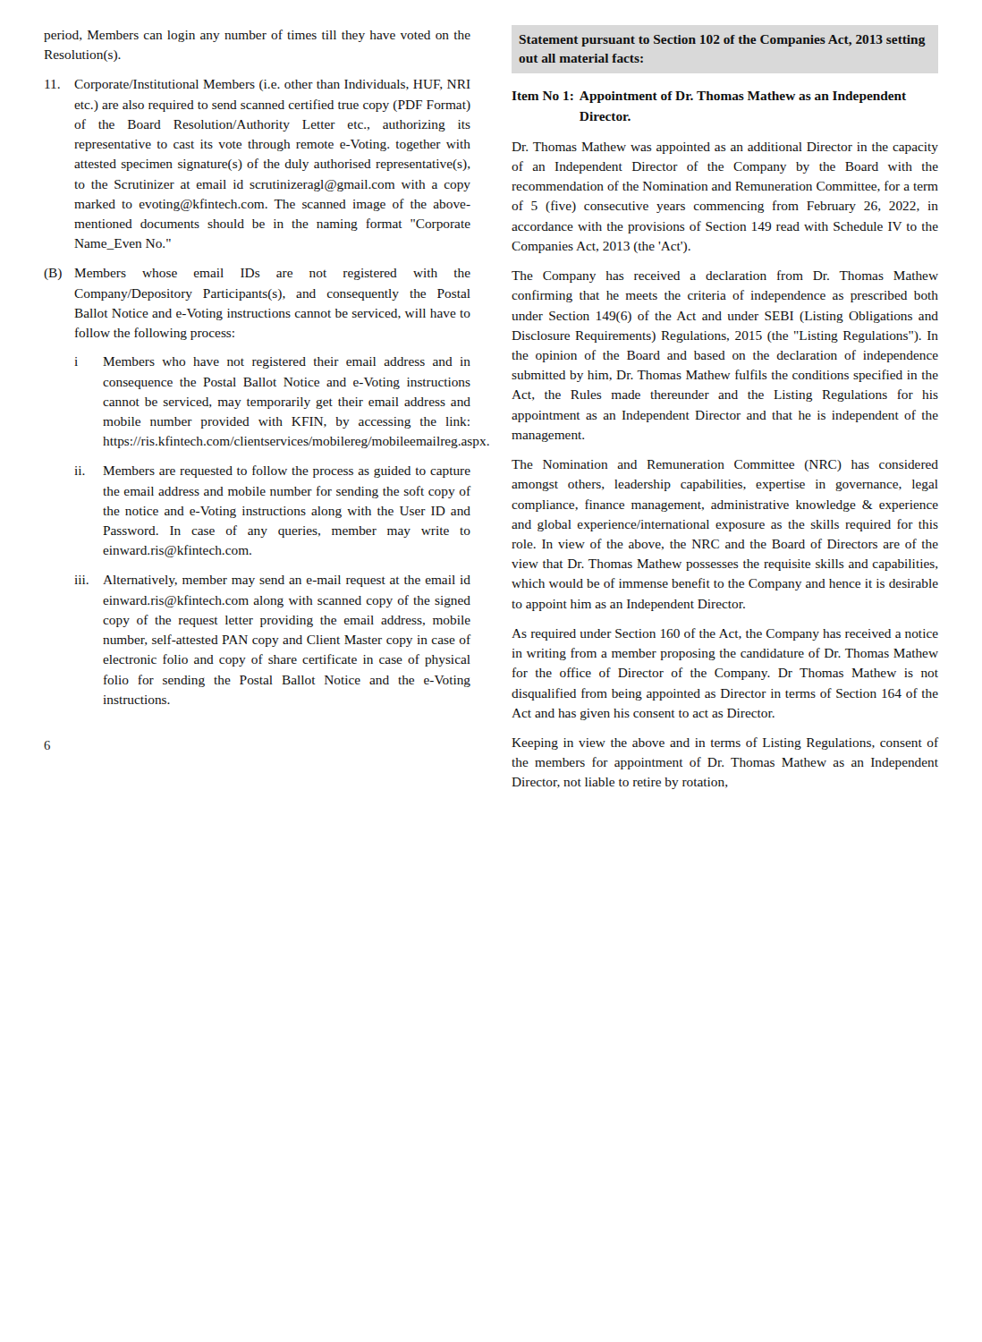period, Members can login any number of times till they have voted on the Resolution(s).
Corporate/Institutional Members (i.e. other than Individuals, HUF, NRI etc.) are also required to send scanned certified true copy (PDF Format) of the Board Resolution/Authority Letter etc., authorizing its representative to cast its vote through remote e-Voting. together with attested specimen signature(s) of the duly authorised representative(s), to the Scrutinizer at email id scrutinizeragl@gmail.com with a copy marked to evoting@kfintech.com. The scanned image of the above-mentioned documents should be in the naming format "Corporate Name_Even No."
(B) Members whose email IDs are not registered with the Company/Depository Participants(s), and consequently the Postal Ballot Notice and e-Voting instructions cannot be serviced, will have to follow the following process:
i Members who have not registered their email address and in consequence the Postal Ballot Notice and e-Voting instructions cannot be serviced, may temporarily get their email address and mobile number provided with KFIN, by accessing the link: https://ris.kfintech.com/clientservices/mobilereg/mobileemailreg.aspx.
ii. Members are requested to follow the process as guided to capture the email address and mobile number for sending the soft copy of the notice and e-Voting instructions along with the User ID and Password. In case of any queries, member may write to einward.ris@kfintech.com.
iii. Alternatively, member may send an e-mail request at the email id einward.ris@kfintech.com along with scanned copy of the signed copy of the request letter providing the email address, mobile number, self-attested PAN copy and Client Master copy in case of electronic folio and copy of share certificate in case of physical folio for sending the Postal Ballot Notice and the e-Voting instructions.
6
Statement pursuant to Section 102 of the Companies Act, 2013 setting out all material facts:
Item No 1: Appointment of Dr. Thomas Mathew as an Independent Director.
Dr. Thomas Mathew was appointed as an additional Director in the capacity of an Independent Director of the Company by the Board with the recommendation of the Nomination and Remuneration Committee, for a term of 5 (five) consecutive years commencing from February 26, 2022, in accordance with the provisions of Section 149 read with Schedule IV to the Companies Act, 2013 (the 'Act').
The Company has received a declaration from Dr. Thomas Mathew confirming that he meets the criteria of independence as prescribed both under Section 149(6) of the Act and under SEBI (Listing Obligations and Disclosure Requirements) Regulations, 2015 (the "Listing Regulations"). In the opinion of the Board and based on the declaration of independence submitted by him, Dr. Thomas Mathew fulfils the conditions specified in the Act, the Rules made thereunder and the Listing Regulations for his appointment as an Independent Director and that he is independent of the management.
The Nomination and Remuneration Committee (NRC) has considered amongst others, leadership capabilities, expertise in governance, legal compliance, finance management, administrative knowledge & experience and global experience/international exposure as the skills required for this role. In view of the above, the NRC and the Board of Directors are of the view that Dr. Thomas Mathew possesses the requisite skills and capabilities, which would be of immense benefit to the Company and hence it is desirable to appoint him as an Independent Director.
As required under Section 160 of the Act, the Company has received a notice in writing from a member proposing the candidature of Dr. Thomas Mathew for the office of Director of the Company. Dr Thomas Mathew is not disqualified from being appointed as Director in terms of Section 164 of the Act and has given his consent to act as Director.
Keeping in view the above and in terms of Listing Regulations, consent of the members for appointment of Dr. Thomas Mathew as an Independent Director, not liable to retire by rotation,